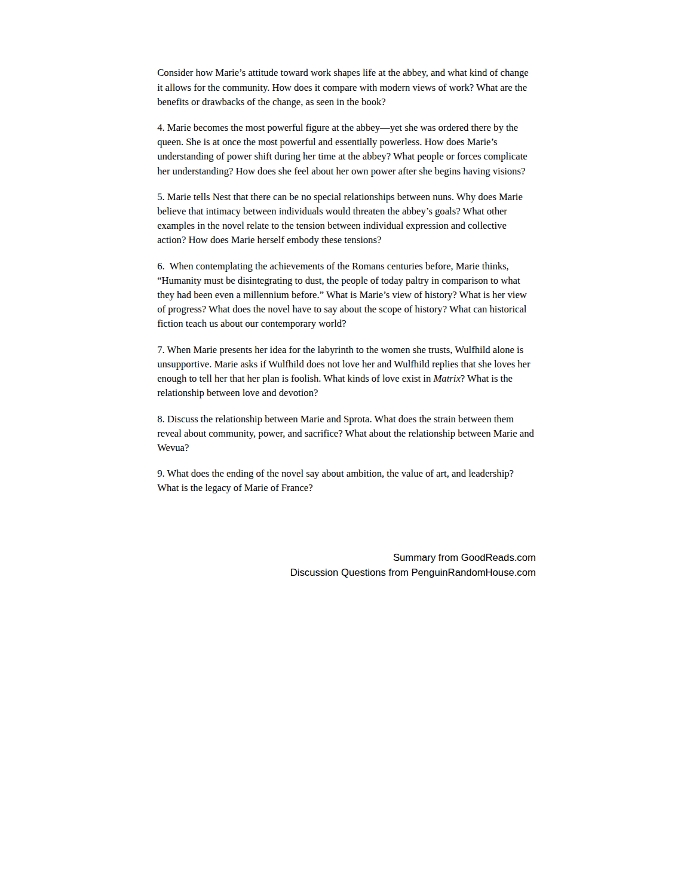Consider how Marie’s attitude toward work shapes life at the abbey, and what kind of change it allows for the community. How does it compare with modern views of work? What are the benefits or drawbacks of the change, as seen in the book?
4. Marie becomes the most powerful figure at the abbey—yet she was ordered there by the queen. She is at once the most powerful and essentially powerless. How does Marie’s understanding of power shift during her time at the abbey? What people or forces complicate her understanding? How does she feel about her own power after she begins having visions?
5. Marie tells Nest that there can be no special relationships between nuns. Why does Marie believe that intimacy between individuals would threaten the abbey’s goals? What other examples in the novel relate to the tension between individual expression and collective action? How does Marie herself embody these tensions?
6. When contemplating the achievements of the Romans centuries before, Marie thinks, “Humanity must be disintegrating to dust, the people of today paltry in comparison to what they had been even a millennium before.” What is Marie’s view of history? What is her view of progress? What does the novel have to say about the scope of history? What can historical fiction teach us about our contemporary world?
7. When Marie presents her idea for the labyrinth to the women she trusts, Wulfhild alone is unsupportive. Marie asks if Wulfhild does not love her and Wulfhild replies that she loves her enough to tell her that her plan is foolish. What kinds of love exist in Matrix? What is the relationship between love and devotion?
8. Discuss the relationship between Marie and Sprota. What does the strain between them reveal about community, power, and sacrifice? What about the relationship between Marie and Wevua?
9. What does the ending of the novel say about ambition, the value of art, and leadership? What is the legacy of Marie of France?
Summary from GoodReads.com
Discussion Questions from PenguinRandomHouse.com